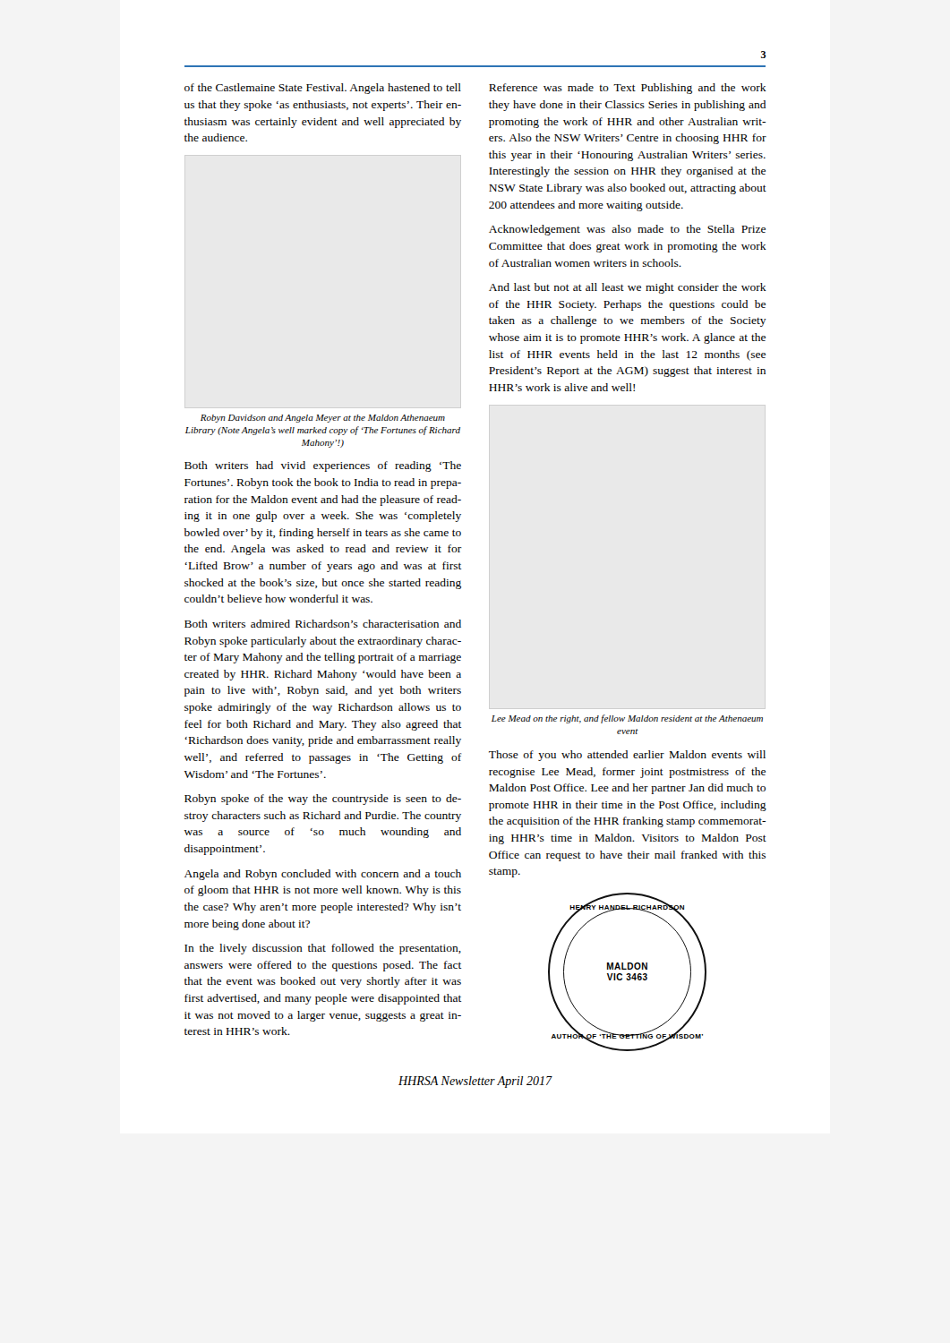3
of the Castlemaine State Festival. Angela hastened to tell us that they spoke ‘as enthusiasts, not experts’. Their enthusiasm was certainly evident and well appreciated by the audience.
Robyn Davidson and Angela Meyer at the Maldon Athenaeum Library (Note Angela’s well marked copy of ‘The Fortunes of Richard Mahony’!)
Both writers had vivid experiences of reading ‘The Fortunes’. Robyn took the book to India to read in preparation for the Maldon event and had the pleasure of reading it in one gulp over a week. She was ‘completely bowled over’ by it, finding herself in tears as she came to the end. Angela was asked to read and review it for ‘Lifted Brow’ a number of years ago and was at first shocked at the book’s size, but once she started reading couldn’t believe how wonderful it was.
Both writers admired Richardson’s characterisation and Robyn spoke particularly about the extraordinary character of Mary Mahony and the telling portrait of a marriage created by HHR. Richard Mahony ‘would have been a pain to live with’, Robyn said, and yet both writers spoke admiringly of the way Richardson allows us to feel for both Richard and Mary. They also agreed that ‘Richardson does vanity, pride and embarrassment really well’, and referred to passages in ‘The Getting of Wisdom’ and ‘The Fortunes’.
Robyn spoke of the way the countryside is seen to destroy characters such as Richard and Purdie. The country was a source of ‘so much wounding and disappointment’.
Angela and Robyn concluded with concern and a touch of gloom that HHR is not more well known. Why is this the case? Why aren’t more people interested? Why isn’t more being done about it?
In the lively discussion that followed the presentation, answers were offered to the questions posed. The fact that the event was booked out very shortly after it was first advertised, and many people were disappointed that it was not moved to a larger venue, suggests a great interest in HHR’s work.
Reference was made to Text Publishing and the work they have done in their Classics Series in publishing and promoting the work of HHR and other Australian writers. Also the NSW Writers’ Centre in choosing HHR for this year in their ‘Honouring Australian Writers’ series. Interestingly the session on HHR they organised at the NSW State Library was also booked out, attracting about 200 attendees and more waiting outside.
Acknowledgement was also made to the Stella Prize Committee that does great work in promoting the work of Australian women writers in schools.
And last but not at all least we might consider the work of the HHR Society. Perhaps the questions could be taken as a challenge to we members of the Society whose aim it is to promote HHR’s work. A glance at the list of HHR events held in the last 12 months (see President’s Report at the AGM) suggest that interest in HHR’s work is alive and well!
Lee Mead on the right, and fellow Maldon resident at the Athenaeum event
Those of you who attended earlier Maldon events will recognise Lee Mead, former joint postmistress of the Maldon Post Office. Lee and her partner Jan did much to promote HHR in their time in the Post Office, including the acquisition of the HHR franking stamp commemorating HHR’s time in Maldon. Visitors to Maldon Post Office can request to have their mail franked with this stamp.
HENRY HANDEL RICHARDSON
MALDON
VIC 3463
AUTHOR OF ‘THE GETTING OF WISDOM’
HHRSA Newsletter April 2017